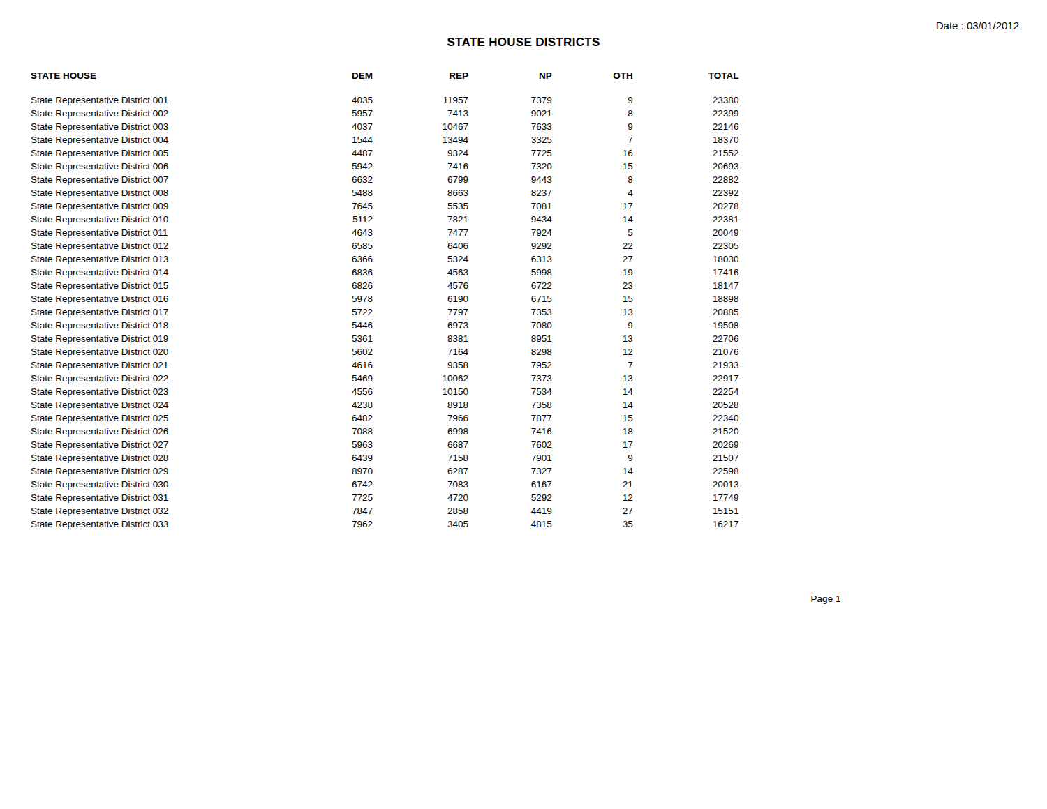Date : 03/01/2012
STATE HOUSE DISTRICTS
| STATE HOUSE | DEM | | REP | | NP | | OTH | | TOTAL |
| --- | --- | --- | --- | --- | --- | --- | --- | --- | --- |
| State Representative District 001 | 4035 | | 11957 | | 7379 | | 9 | | 23380 |
| State Representative District 002 | 5957 | | 7413 | | 9021 | | 8 | | 22399 |
| State Representative District 003 | 4037 | | 10467 | | 7633 | | 9 | | 22146 |
| State Representative District 004 | 1544 | | 13494 | | 3325 | | 7 | | 18370 |
| State Representative District 005 | 4487 | | 9324 | | 7725 | | 16 | | 21552 |
| State Representative District 006 | 5942 | | 7416 | | 7320 | | 15 | | 20693 |
| State Representative District 007 | 6632 | | 6799 | | 9443 | | 8 | | 22882 |
| State Representative District 008 | 5488 | | 8663 | | 8237 | | 4 | | 22392 |
| State Representative District 009 | 7645 | | 5535 | | 7081 | | 17 | | 20278 |
| State Representative District 010 | 5112 | | 7821 | | 9434 | | 14 | | 22381 |
| State Representative District 011 | 4643 | | 7477 | | 7924 | | 5 | | 20049 |
| State Representative District 012 | 6585 | | 6406 | | 9292 | | 22 | | 22305 |
| State Representative District 013 | 6366 | | 5324 | | 6313 | | 27 | | 18030 |
| State Representative District 014 | 6836 | | 4563 | | 5998 | | 19 | | 17416 |
| State Representative District 015 | 6826 | | 4576 | | 6722 | | 23 | | 18147 |
| State Representative District 016 | 5978 | | 6190 | | 6715 | | 15 | | 18898 |
| State Representative District 017 | 5722 | | 7797 | | 7353 | | 13 | | 20885 |
| State Representative District 018 | 5446 | | 6973 | | 7080 | | 9 | | 19508 |
| State Representative District 019 | 5361 | | 8381 | | 8951 | | 13 | | 22706 |
| State Representative District 020 | 5602 | | 7164 | | 8298 | | 12 | | 21076 |
| State Representative District 021 | 4616 | | 9358 | | 7952 | | 7 | | 21933 |
| State Representative District 022 | 5469 | | 10062 | | 7373 | | 13 | | 22917 |
| State Representative District 023 | 4556 | | 10150 | | 7534 | | 14 | | 22254 |
| State Representative District 024 | 4238 | | 8918 | | 7358 | | 14 | | 20528 |
| State Representative District 025 | 6482 | | 7966 | | 7877 | | 15 | | 22340 |
| State Representative District 026 | 7088 | | 6998 | | 7416 | | 18 | | 21520 |
| State Representative District 027 | 5963 | | 6687 | | 7602 | | 17 | | 20269 |
| State Representative District 028 | 6439 | | 7158 | | 7901 | | 9 | | 21507 |
| State Representative District 029 | 8970 | | 6287 | | 7327 | | 14 | | 22598 |
| State Representative District 030 | 6742 | | 7083 | | 6167 | | 21 | | 20013 |
| State Representative District 031 | 7725 | | 4720 | | 5292 | | 12 | | 17749 |
| State Representative District 032 | 7847 | | 2858 | | 4419 | | 27 | | 15151 |
| State Representative District 033 | 7962 | | 3405 | | 4815 | | 35 | | 16217 |
Page 1